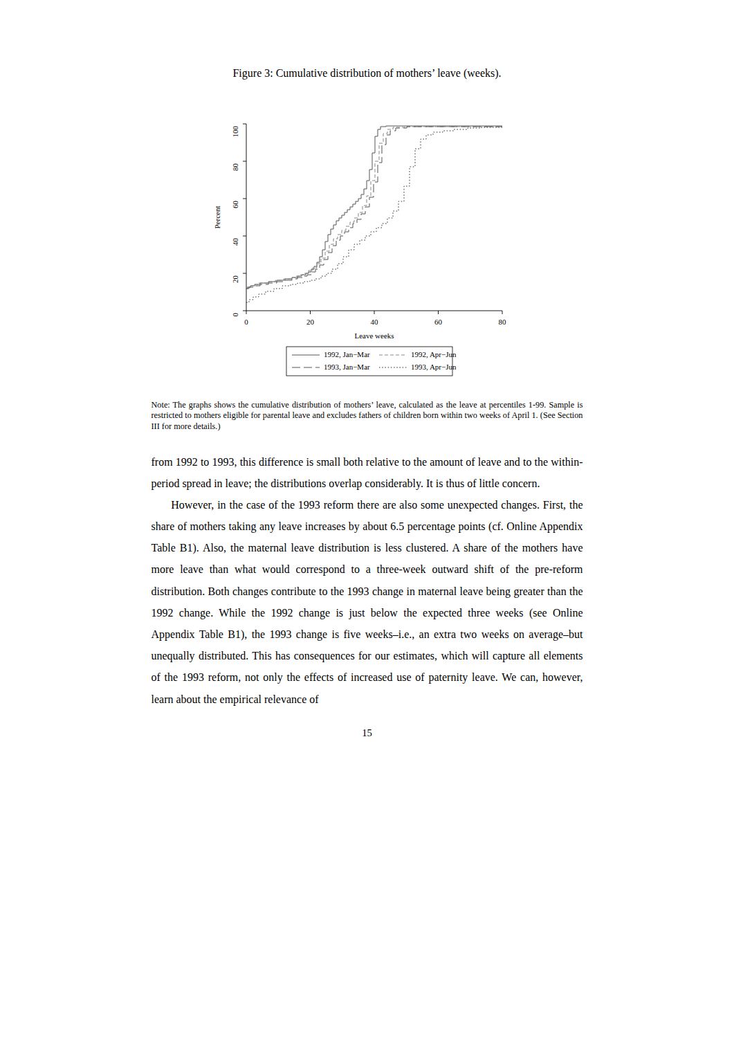Figure 3: Cumulative distribution of mothers’ leave (weeks).
0 20 40 60 80 Leave weeks 0 20 40 60 80 100 Percent 1992, Jan−Mar 1992, Apr−Jun 1993, Jan−Mar 1993, Apr−Jun
Note: The graphs shows the cumulative distribution of mothers’ leave, calculated as the leave at percentiles 1-99. Sample is restricted to mothers eligible for parental leave and excludes fathers of children born within two weeks of April 1. (See Section III for more details.)
from 1992 to 1993, this difference is small both relative to the amount of leave and to the within-period spread in leave; the distributions overlap considerably. It is thus of little concern.
However, in the case of the 1993 reform there are also some unexpected changes. First, the share of mothers taking any leave increases by about 6.5 percentage points (cf. Online Appendix Table B1). Also, the maternal leave distribution is less clustered. A share of the mothers have more leave than what would correspond to a three-week outward shift of the pre-reform distribution. Both changes contribute to the 1993 change in maternal leave being greater than the 1992 change. While the 1992 change is just below the expected three weeks (see Online Appendix Table B1), the 1993 change is five weeks–i.e., an extra two weeks on average–but unequally distributed. This has consequences for our estimates, which will capture all elements of the 1993 reform, not only the effects of increased use of paternity leave. We can, however, learn about the empirical relevance of
15